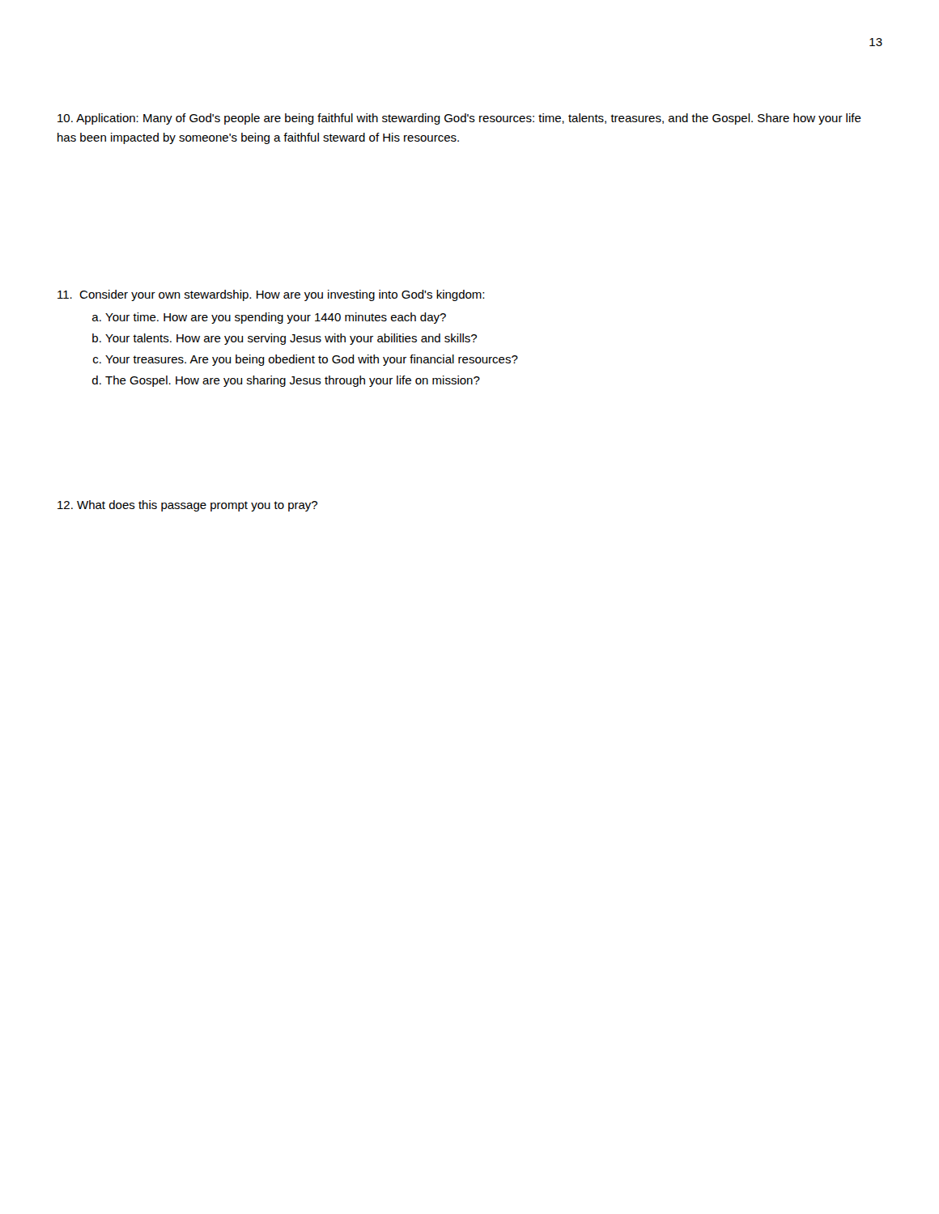13
10. Application: Many of God's people are being faithful with stewarding God's resources: time, talents, treasures, and the Gospel. Share how your life has been impacted by someone's being a faithful steward of His resources.
11. Consider your own stewardship. How are you investing into God's kingdom:
Your time. How are you spending your 1440 minutes each day?
Your talents. How are you serving Jesus with your abilities and skills?
Your treasures. Are you being obedient to God with your financial resources?
The Gospel. How are you sharing Jesus through your life on mission?
12. What does this passage prompt you to pray?